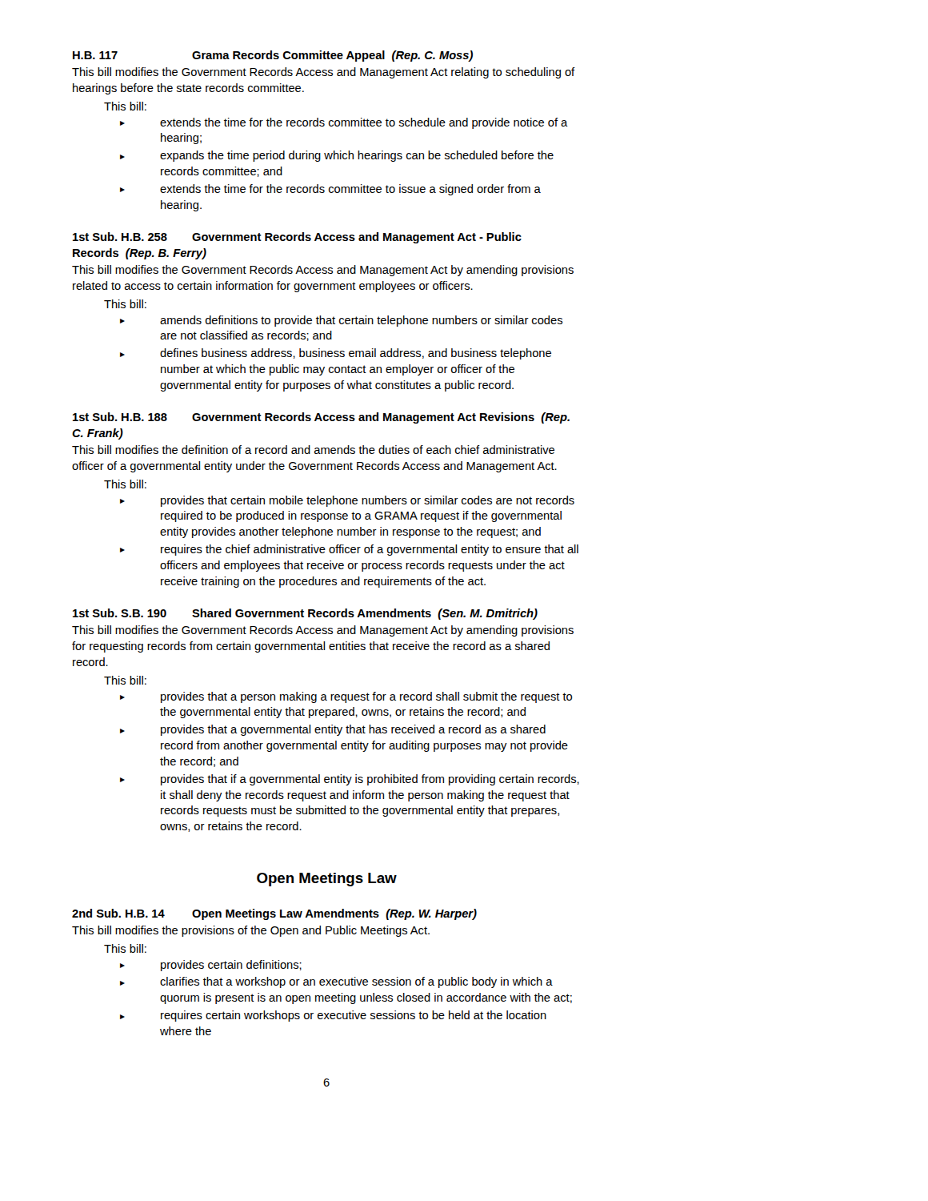H.B. 117 Grama Records Committee Appeal (Rep. C. Moss)
This bill modifies the Government Records Access and Management Act relating to scheduling of hearings before the state records committee.
This bill:
extends the time for the records committee to schedule and provide notice of a hearing;
expands the time period during which hearings can be scheduled before the records committee; and
extends the time for the records committee to issue a signed order from a hearing.
1st Sub. H.B. 258 Government Records Access and Management Act - Public Records (Rep. B. Ferry)
This bill modifies the Government Records Access and Management Act by amending provisions related to access to certain information for government employees or officers.
This bill:
amends definitions to provide that certain telephone numbers or similar codes are not classified as records; and
defines business address, business email address, and business telephone number at which the public may contact an employer or officer of the governmental entity for purposes of what constitutes a public record.
1st Sub. H.B. 188 Government Records Access and Management Act Revisions (Rep. C. Frank)
This bill modifies the definition of a record and amends the duties of each chief administrative officer of a governmental entity under the Government Records Access and Management Act.
This bill:
provides that certain mobile telephone numbers or similar codes are not records required to be produced in response to a GRAMA request if the governmental entity provides another telephone number in response to the request; and
requires the chief administrative officer of a governmental entity to ensure that all officers and employees that receive or process records requests under the act receive training on the procedures and requirements of the act.
1st Sub. S.B. 190 Shared Government Records Amendments (Sen. M. Dmitrich)
This bill modifies the Government Records Access and Management Act by amending provisions for requesting records from certain governmental entities that receive the record as a shared record.
This bill:
provides that a person making a request for a record shall submit the request to the governmental entity that prepared, owns, or retains the record; and
provides that a governmental entity that has received a record as a shared record from another governmental entity for auditing purposes may not provide the record; and
provides that if a governmental entity is prohibited from providing certain records, it shall deny the records request and inform the person making the request that records requests must be submitted to the governmental entity that prepares, owns, or retains the record.
Open Meetings Law
2nd Sub. H.B. 14 Open Meetings Law Amendments (Rep. W. Harper)
This bill modifies the provisions of the Open and Public Meetings Act.
This bill:
provides certain definitions;
clarifies that a workshop or an executive session of a public body in which a quorum is present is an open meeting unless closed in accordance with the act;
requires certain workshops or executive sessions to be held at the location where the
6